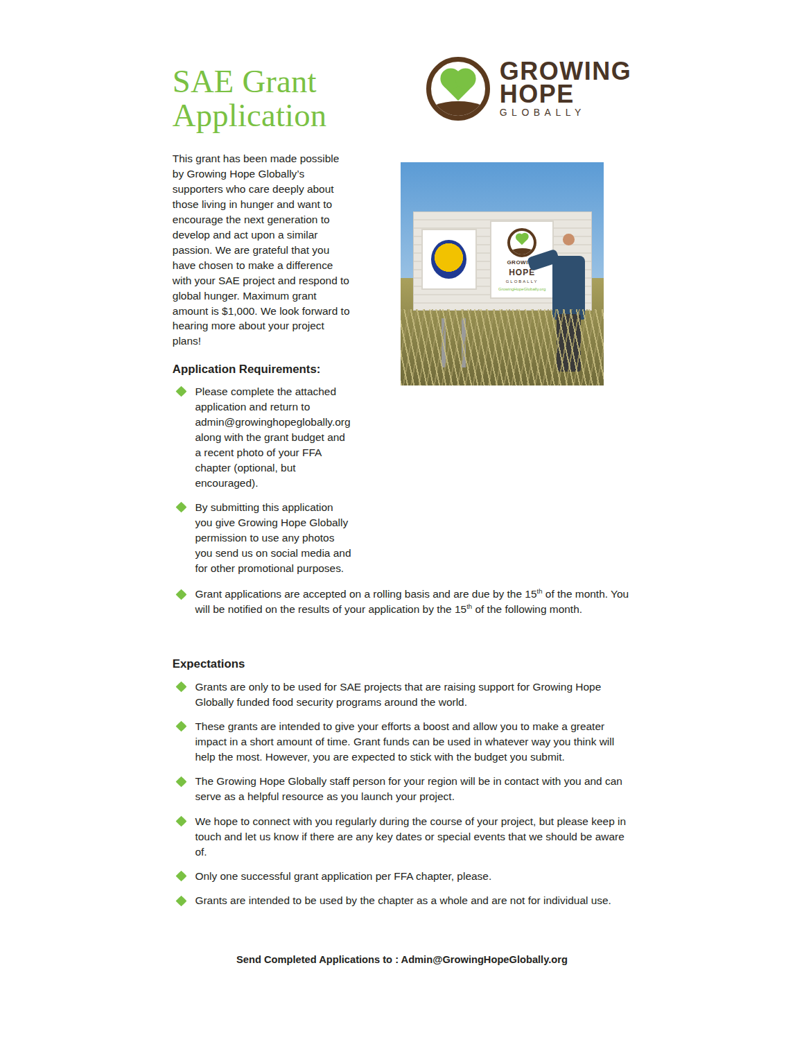SAE Grant Application
GROWING HOPE GLOBALLY
This grant has been made possible by Growing Hope Globally’s supporters who care deeply about those living in hunger and want to encourage the next generation to develop and act upon a similar passion. We are grateful that you have chosen to make a difference with your SAE project and respond to global hunger. Maximum grant amount is $1,000. We look forward to hearing more about your project plans!
Application Requirements:
Please complete the attached application and return to admin@growinghopeglobally.org along with the grant budget and a recent photo of your FFA chapter (optional, but encouraged).
By submitting this application you give Growing Hope Globally permission to use any photos you send us on social media and for other promotional purposes.
GROWING HOPE GLOBALLY GrowingHopeGlobally.org
Grant applications are accepted on a rolling basis and are due by the 15th of the month. You will be notified on the results of your application by the 15th of the following month.
Expectations
Grants are only to be used for SAE projects that are raising support for Growing Hope Globally funded food security programs around the world.
These grants are intended to give your efforts a boost and allow you to make a greater impact in a short amount of time. Grant funds can be used in whatever way you think will help the most. However, you are expected to stick with the budget you submit.
The Growing Hope Globally staff person for your region will be in contact with you and can serve as a helpful resource as you launch your project.
We hope to connect with you regularly during the course of your project, but please keep in touch and let us know if there are any key dates or special events that we should be aware of.
Only one successful grant application per FFA chapter, please.
Grants are intended to be used by the chapter as a whole and are not for individual use.
Send Completed Applications to : Admin@GrowingHopeGlobally.org